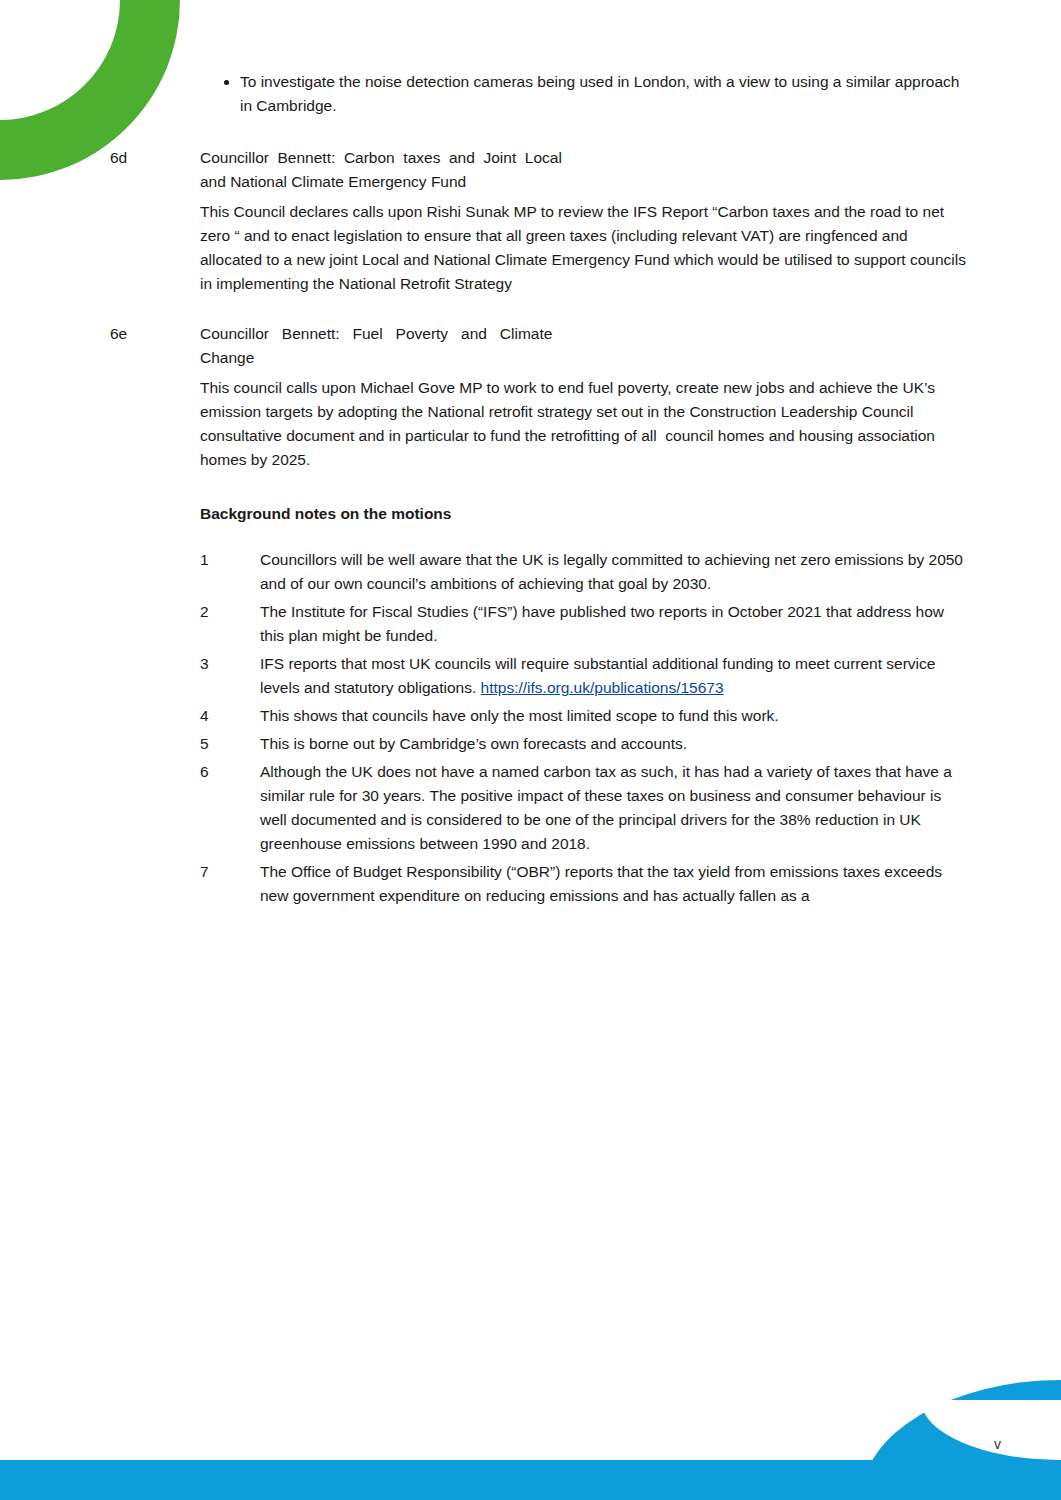To investigate the noise detection cameras being used in London, with a view to using a similar approach in Cambridge.
6d
Councillor Bennett: Carbon taxes and Joint Local and National Climate Emergency Fund
This Council declares calls upon Rishi Sunak MP to review the IFS Report “Carbon taxes and the road to net zero “ and to enact legislation to ensure that all green taxes (including relevant VAT) are ringfenced and allocated to a new joint Local and National Climate Emergency Fund which would be utilised to support councils in implementing the National Retrofit Strategy
6e
Councillor Bennett: Fuel Poverty and Climate Change
This council calls upon Michael Gove MP to work to end fuel poverty, create new jobs and achieve the UK’s emission targets by adopting the National retrofit strategy set out in the Construction Leadership Council consultative document and in particular to fund the retrofitting of all council homes and housing association homes by 2025.
Background notes on the motions
Councillors will be well aware that the UK is legally committed to achieving net zero emissions by 2050 and of our own council’s ambitions of achieving that goal by 2030.
The Institute for Fiscal Studies (“IFS”) have published two reports in October 2021 that address how this plan might be funded.
IFS reports that most UK councils will require substantial additional funding to meet current service levels and statutory obligations. https://ifs.org.uk/publications/15673
This shows that councils have only the most limited scope to fund this work.
This is borne out by Cambridge’s own forecasts and accounts.
Although the UK does not have a named carbon tax as such, it has had a variety of taxes that have a similar rule for 30 years. The positive impact of these taxes on business and consumer behaviour is well documented and is considered to be one of the principal drivers for the 38% reduction in UK greenhouse emissions between 1990 and 2018.
The Office of Budget Responsibility (“OBR”) reports that the tax yield from emissions taxes exceeds new government expenditure on reducing emissions and has actually fallen as a
v